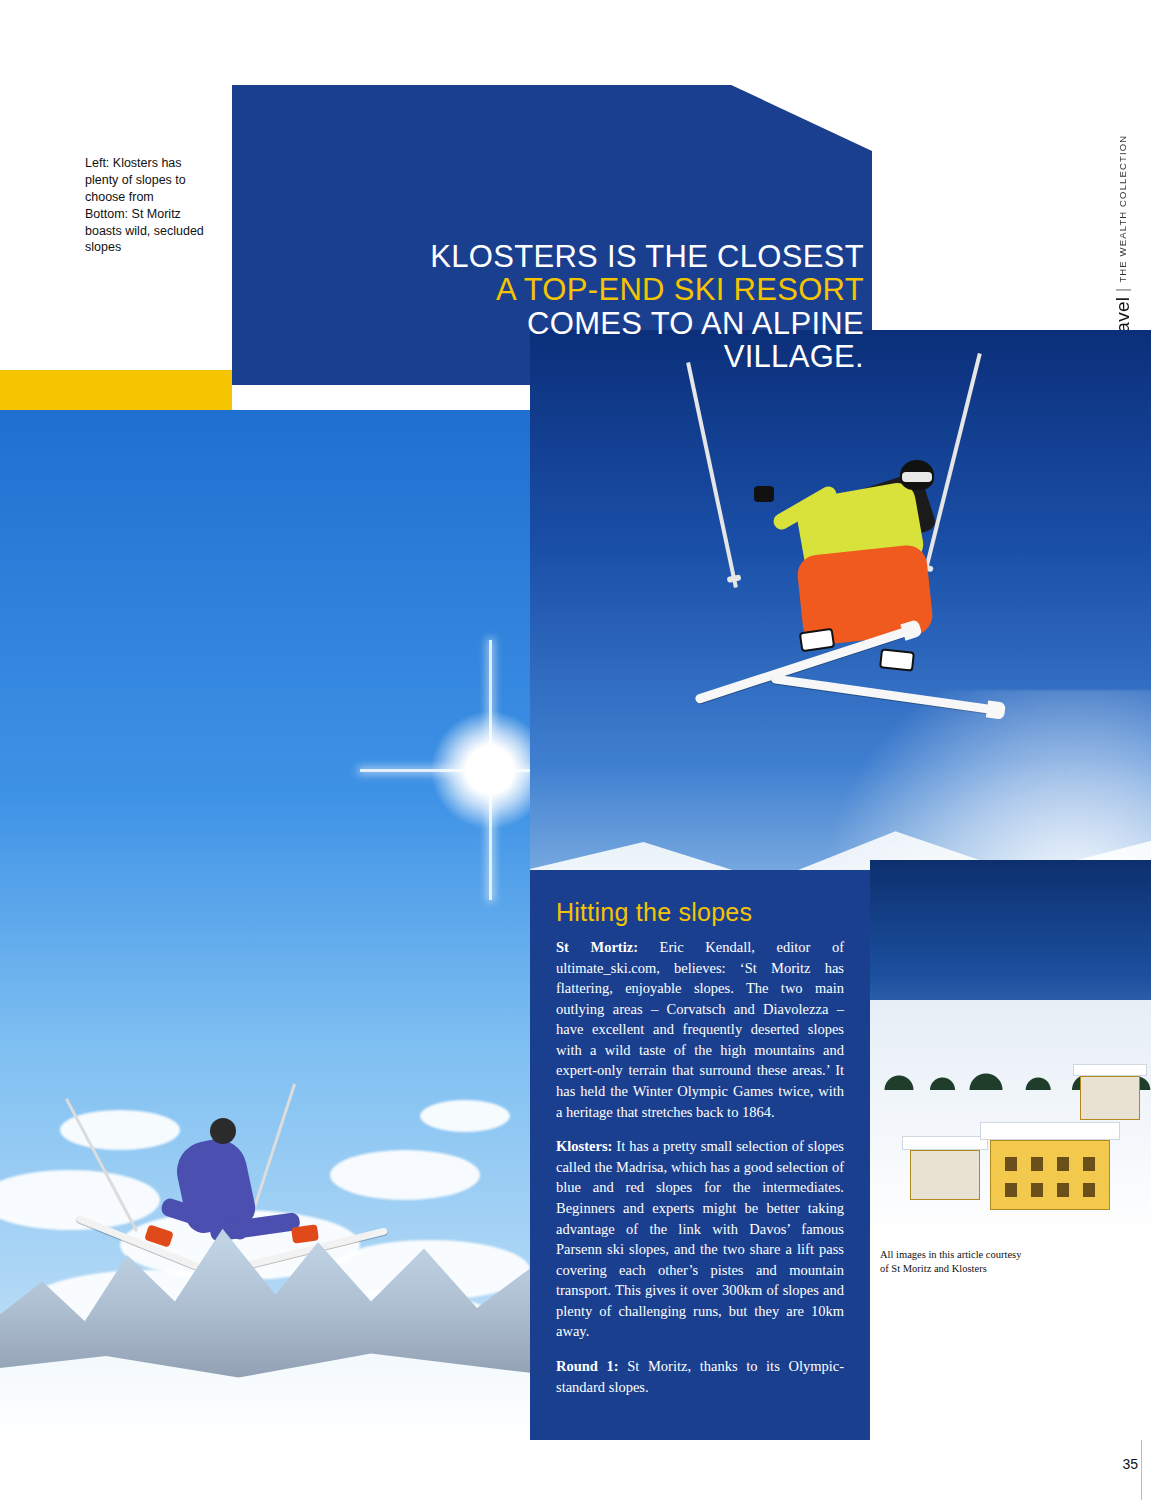travel | THE WEALTH COLLECTION
KLOSTERS IS THE CLOSEST
A TOP-END SKI RESORT
COMES TO AN ALPINE
VILLAGE.
Left: Klosters has plenty of slopes to choose from
Bottom: St Moritz boasts wild, secluded slopes
Hitting the slopes
St Mortiz: Eric Kendall, editor of ultimate_ski.com, believes: ‘St Moritz has flattering, enjoyable slopes. The two main outlying areas – Corvatsch and Diavolezza – have excellent and frequently deserted slopes with a wild taste of the high mountains and expert-only terrain that surround these areas.’ It has held the Winter Olympic Games twice, with a heritage that stretches back to 1864.
Klosters: It has a pretty small selection of slopes called the Madrisa, which has a good selection of blue and red slopes for the intermediates. Beginners and experts might be better taking advantage of the link with Davos’ famous Parsenn ski slopes, and the two share a lift pass covering each other’s pistes and mountain transport. This gives it over 300km of slopes and plenty of challenging runs, but they are 10km away.
Round 1: St Moritz, thanks to its Olympic-standard slopes.
All images in this article courtesy
of St Moritz and Klosters
35